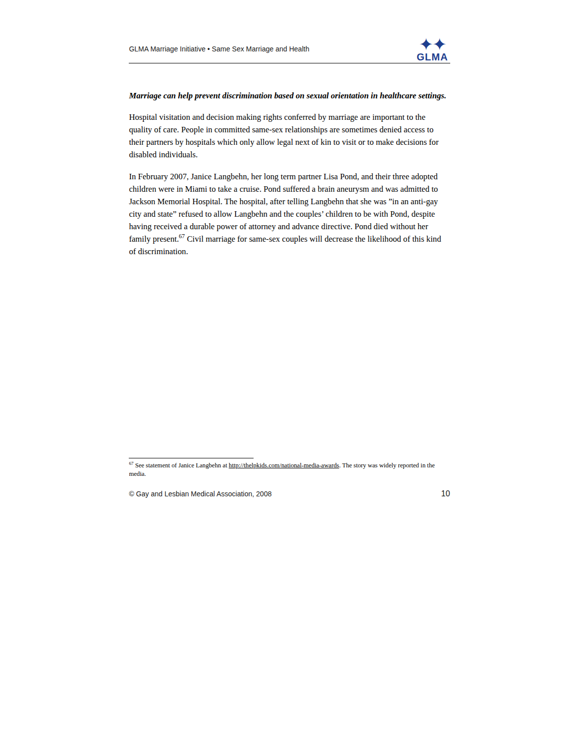GLMA Marriage Initiative • Same Sex Marriage and Health
✦✦ GLMA
Marriage can help prevent discrimination based on sexual orientation in healthcare settings.
Hospital visitation and decision making rights conferred by marriage are important to the quality of care. People in committed same-sex relationships are sometimes denied access to their partners by hospitals which only allow legal next of kin to visit or to make decisions for disabled individuals.
In February 2007, Janice Langbehn, her long term partner Lisa Pond, and their three adopted children were in Miami to take a cruise. Pond suffered a brain aneurysm and was admitted to Jackson Memorial Hospital. The hospital, after telling Langbehn that she was ”in an anti-gay city and state” refused to allow Langbehn and the couples’ children to be with Pond, despite having received a durable power of attorney and advance directive. Pond died without her family present.67 Civil marriage for same-sex couples will decrease the likelihood of this kind of discrimination.
67 See statement of Janice Langbehn at http://thelpkids.com/national-media-awards. The story was widely reported in the media.
© Gay and Lesbian Medical Association, 2008
10